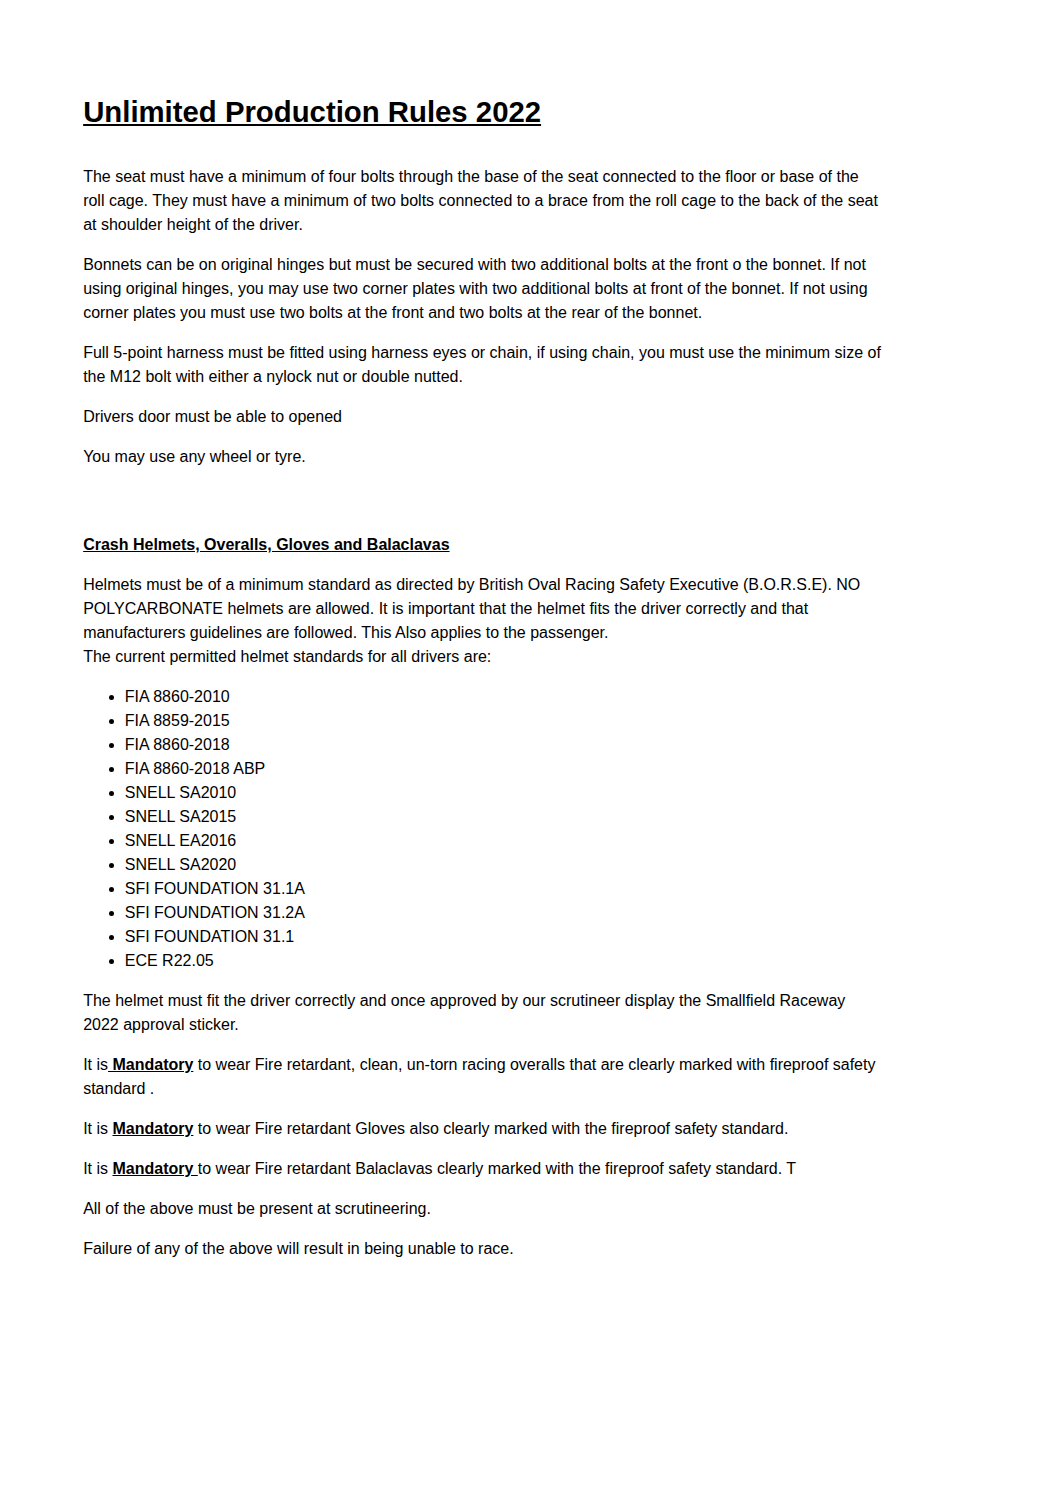Unlimited Production Rules 2022
The seat must have a minimum of four bolts through the base of the seat connected to the floor or base of the roll cage. They must have a minimum of two bolts connected to a brace from the roll cage to the back of the seat at shoulder height of the driver.
Bonnets can be on original hinges but must be secured with two additional bolts at the front o the bonnet. If not using original hinges, you may use two corner plates with two additional bolts at front of the bonnet. If not using corner plates you must use two bolts at the front and two bolts at the rear of the bonnet.
Full 5-point harness must be fitted using harness eyes or chain, if using chain, you must use the minimum size of the M12 bolt with either a nylock nut or double nutted.
Drivers door must be able to opened
You may use any wheel or tyre.
Crash Helmets, Overalls, Gloves and Balaclavas
Helmets must be of a minimum standard as directed by British Oval Racing Safety Executive (B.O.R.S.E). NO POLYCARBONATE helmets are allowed. It is important that the helmet fits the driver correctly and that manufacturers guidelines are followed. This Also applies to the passenger.
The current permitted helmet standards for all drivers are:
FIA 8860-2010
FIA 8859-2015
FIA 8860-2018
FIA 8860-2018 ABP
SNELL SA2010
SNELL SA2015
SNELL EA2016
SNELL SA2020
SFI FOUNDATION 31.1A
SFI FOUNDATION 31.2A
SFI FOUNDATION 31.1
ECE R22.05
The helmet must fit the driver correctly and once approved by our scrutineer display the Smallfield Raceway 2022 approval sticker.
It is Mandatory to wear Fire retardant, clean, un-torn racing overalls that are clearly marked with fireproof safety standard .
It is Mandatory to wear Fire retardant Gloves also clearly marked with the fireproof safety standard.
It is Mandatory to wear Fire retardant Balaclavas clearly marked with the fireproof safety standard. T
All of the above must be present at scrutineering.
Failure of any of the above will result in being unable to race.